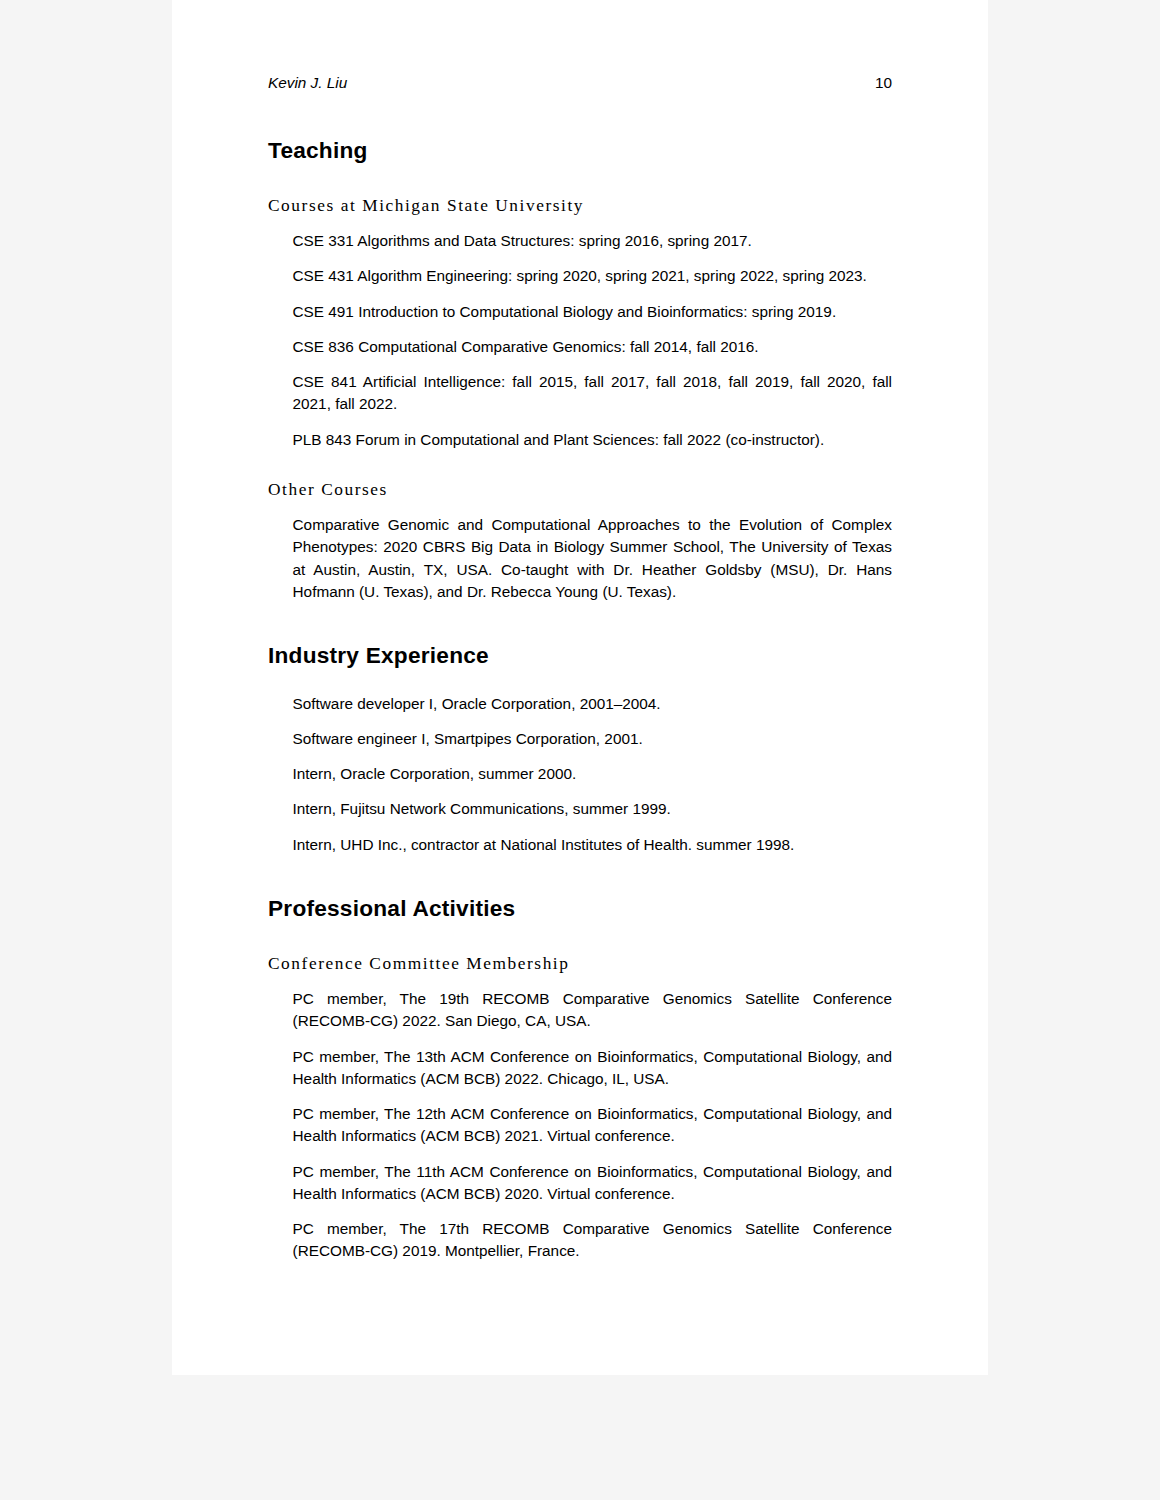Kevin J. Liu 10
Teaching
Courses at Michigan State University
CSE 331 Algorithms and Data Structures: spring 2016, spring 2017.
CSE 431 Algorithm Engineering: spring 2020, spring 2021, spring 2022, spring 2023.
CSE 491 Introduction to Computational Biology and Bioinformatics: spring 2019.
CSE 836 Computational Comparative Genomics: fall 2014, fall 2016.
CSE 841 Artificial Intelligence: fall 2015, fall 2017, fall 2018, fall 2019, fall 2020, fall 2021, fall 2022.
PLB 843 Forum in Computational and Plant Sciences: fall 2022 (co-instructor).
Other Courses
Comparative Genomic and Computational Approaches to the Evolution of Complex Phenotypes: 2020 CBRS Big Data in Biology Summer School, The University of Texas at Austin, Austin, TX, USA. Co-taught with Dr. Heather Goldsby (MSU), Dr. Hans Hofmann (U. Texas), and Dr. Rebecca Young (U. Texas).
Industry Experience
Software developer I, Oracle Corporation, 2001–2004.
Software engineer I, Smartpipes Corporation, 2001.
Intern, Oracle Corporation, summer 2000.
Intern, Fujitsu Network Communications, summer 1999.
Intern, UHD Inc., contractor at National Institutes of Health. summer 1998.
Professional Activities
Conference Committee Membership
PC member, The 19th RECOMB Comparative Genomics Satellite Conference (RECOMB-CG) 2022. San Diego, CA, USA.
PC member, The 13th ACM Conference on Bioinformatics, Computational Biology, and Health Informatics (ACM BCB) 2022. Chicago, IL, USA.
PC member, The 12th ACM Conference on Bioinformatics, Computational Biology, and Health Informatics (ACM BCB) 2021. Virtual conference.
PC member, The 11th ACM Conference on Bioinformatics, Computational Biology, and Health Informatics (ACM BCB) 2020. Virtual conference.
PC member, The 17th RECOMB Comparative Genomics Satellite Conference (RECOMB-CG) 2019. Montpellier, France.